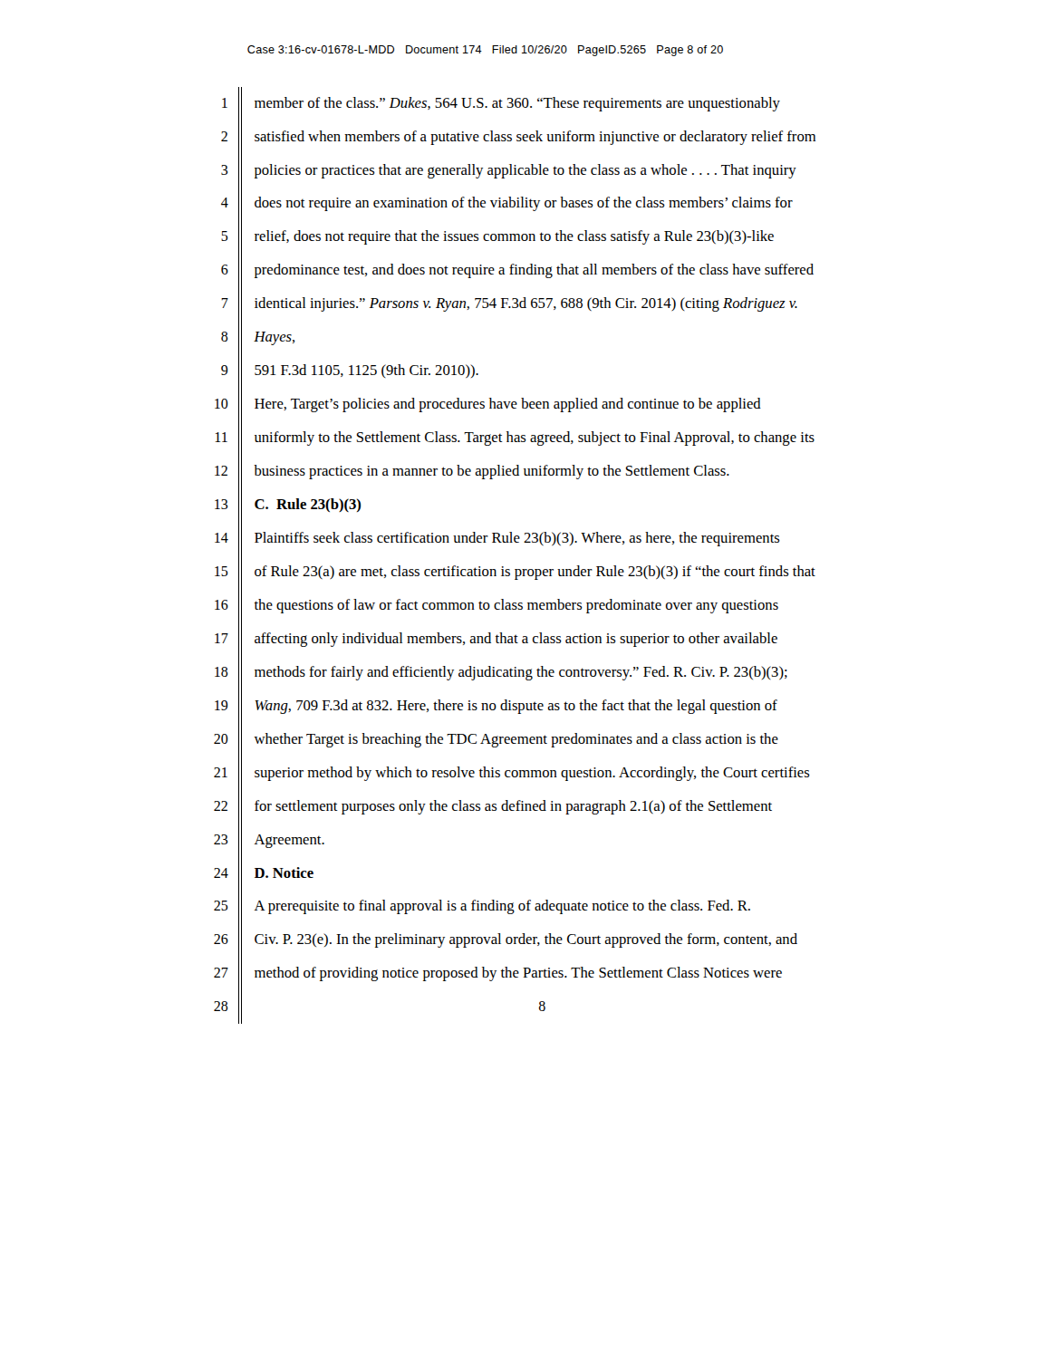Case 3:16-cv-01678-L-MDD Document 174 Filed 10/26/20 PageID.5265 Page 8 of 20
1
2
3
4
5
6
7
8
9
10
11
12
13
14
15
16
17
18
19
20
21
22
23
24
25
26
27
28
member of the class.” Dukes, 564 U.S. at 360. “These requirements are unquestionably
satisfied when members of a putative class seek uniform injunctive or declaratory relief from
policies or practices that are generally applicable to the class as a whole . . . . That inquiry
does not require an examination of the viability or bases of the class members’ claims for
relief, does not require that the issues common to the class satisfy a Rule 23(b)(3)-like
predominance test, and does not require a finding that all members of the class have suffered
identical injuries.” Parsons v. Ryan, 754 F.3d 657, 688 (9th Cir. 2014) (citing Rodriguez v. Hayes,
591 F.3d 1105, 1125 (9th Cir. 2010)).
Here, Target’s policies and procedures have been applied and continue to be applied
uniformly to the Settlement Class. Target has agreed, subject to Final Approval, to change its
business practices in a manner to be applied uniformly to the Settlement Class.
C. Rule 23(b)(3)
Plaintiffs seek class certification under Rule 23(b)(3). Where, as here, the requirements
of Rule 23(a) are met, class certification is proper under Rule 23(b)(3) if “the court finds that
the questions of law or fact common to class members predominate over any questions
affecting only individual members, and that a class action is superior to other available
methods for fairly and efficiently adjudicating the controversy.” Fed. R. Civ. P. 23(b)(3);
Wang, 709 F.3d at 832. Here, there is no dispute as to the fact that the legal question of
whether Target is breaching the TDC Agreement predominates and a class action is the
superior method by which to resolve this common question. Accordingly, the Court certifies
for settlement purposes only the class as defined in paragraph 2.1(a) of the Settlement
Agreement.
D. Notice
A prerequisite to final approval is a finding of adequate notice to the class. Fed. R.
Civ. P. 23(e). In the preliminary approval order, the Court approved the form, content, and
method of providing notice proposed by the Parties. The Settlement Class Notices were
8